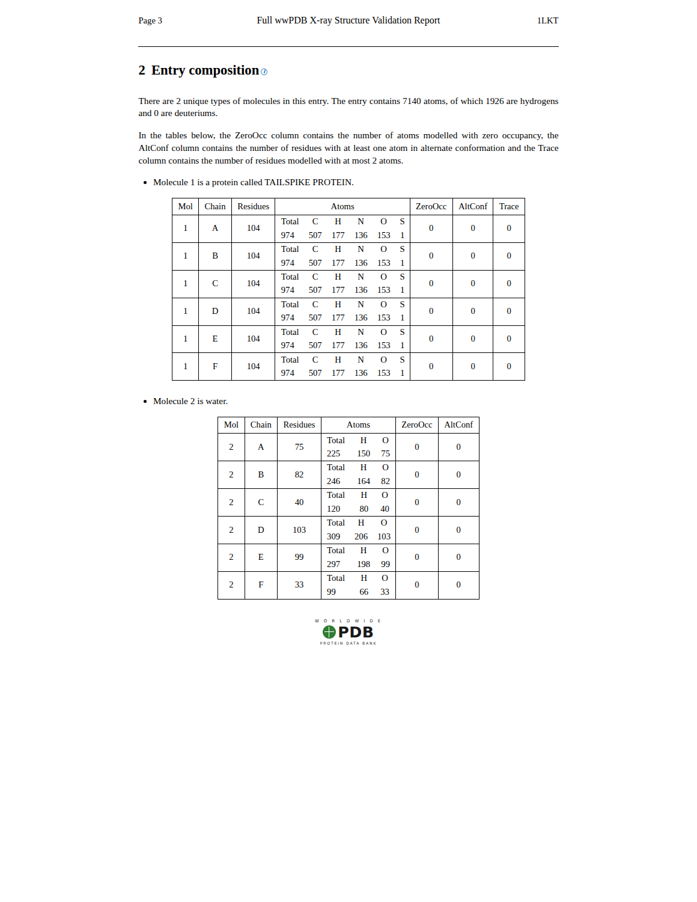Page 3
Full wwPDB X-ray Structure Validation Report
1LKT
2 Entry compositioni
There are 2 unique types of molecules in this entry. The entry contains 7140 atoms, of which 1926 are hydrogens and 0 are deuteriums.
In the tables below, the ZeroOcc column contains the number of atoms modelled with zero occupancy, the AltConf column contains the number of residues with at least one atom in alternate conformation and the Trace column contains the number of residues modelled with at most 2 atoms.
Molecule 1 is a protein called TAILSPIKE PROTEIN.
| Mol | Chain | Residues | Atoms | ZeroOcc | AltConf | Trace |
| --- | --- | --- | --- | --- | --- | --- |
| 1 | A | 104 | / Total / C / H / N / O / S / / 974 / 507 / 177 / 136 / 153 / 1 / | 0 | 0 | 0 |
| 1 | B | 104 | / Total / C / H / N / O / S / / 974 / 507 / 177 / 136 / 153 / 1 / | 0 | 0 | 0 |
| 1 | C | 104 | / Total / C / H / N / O / S / / 974 / 507 / 177 / 136 / 153 / 1 / | 0 | 0 | 0 |
| 1 | D | 104 | / Total / C / H / N / O / S / / 974 / 507 / 177 / 136 / 153 / 1 / | 0 | 0 | 0 |
| 1 | E | 104 | / Total / C / H / N / O / S / / 974 / 507 / 177 / 136 / 153 / 1 / | 0 | 0 | 0 |
| 1 | F | 104 | / Total / C / H / N / O / S / / 974 / 507 / 177 / 136 / 153 / 1 / | 0 | 0 | 0 |
Molecule 2 is water.
| Mol | Chain | Residues | Atoms | ZeroOcc | AltConf |
| --- | --- | --- | --- | --- | --- |
| 2 | A | 75 | / Total / H / O / / 225 / 150 / 75 / | 0 | 0 |
| 2 | B | 82 | / Total / H / O / / 246 / 164 / 82 / | 0 | 0 |
| 2 | C | 40 | / Total / H / O / / 120 / 80 / 40 / | 0 | 0 |
| 2 | D | 103 | / Total / H / O / / 309 / 206 / 103 / | 0 | 0 |
| 2 | E | 99 | / Total / H / O / / 297 / 198 / 99 / | 0 | 0 |
| 2 | F | 33 | / Total / H / O / / 99 / 66 / 33 / | 0 | 0 |
W O R L D W I D E
PDB
PROTEIN DATA BANK